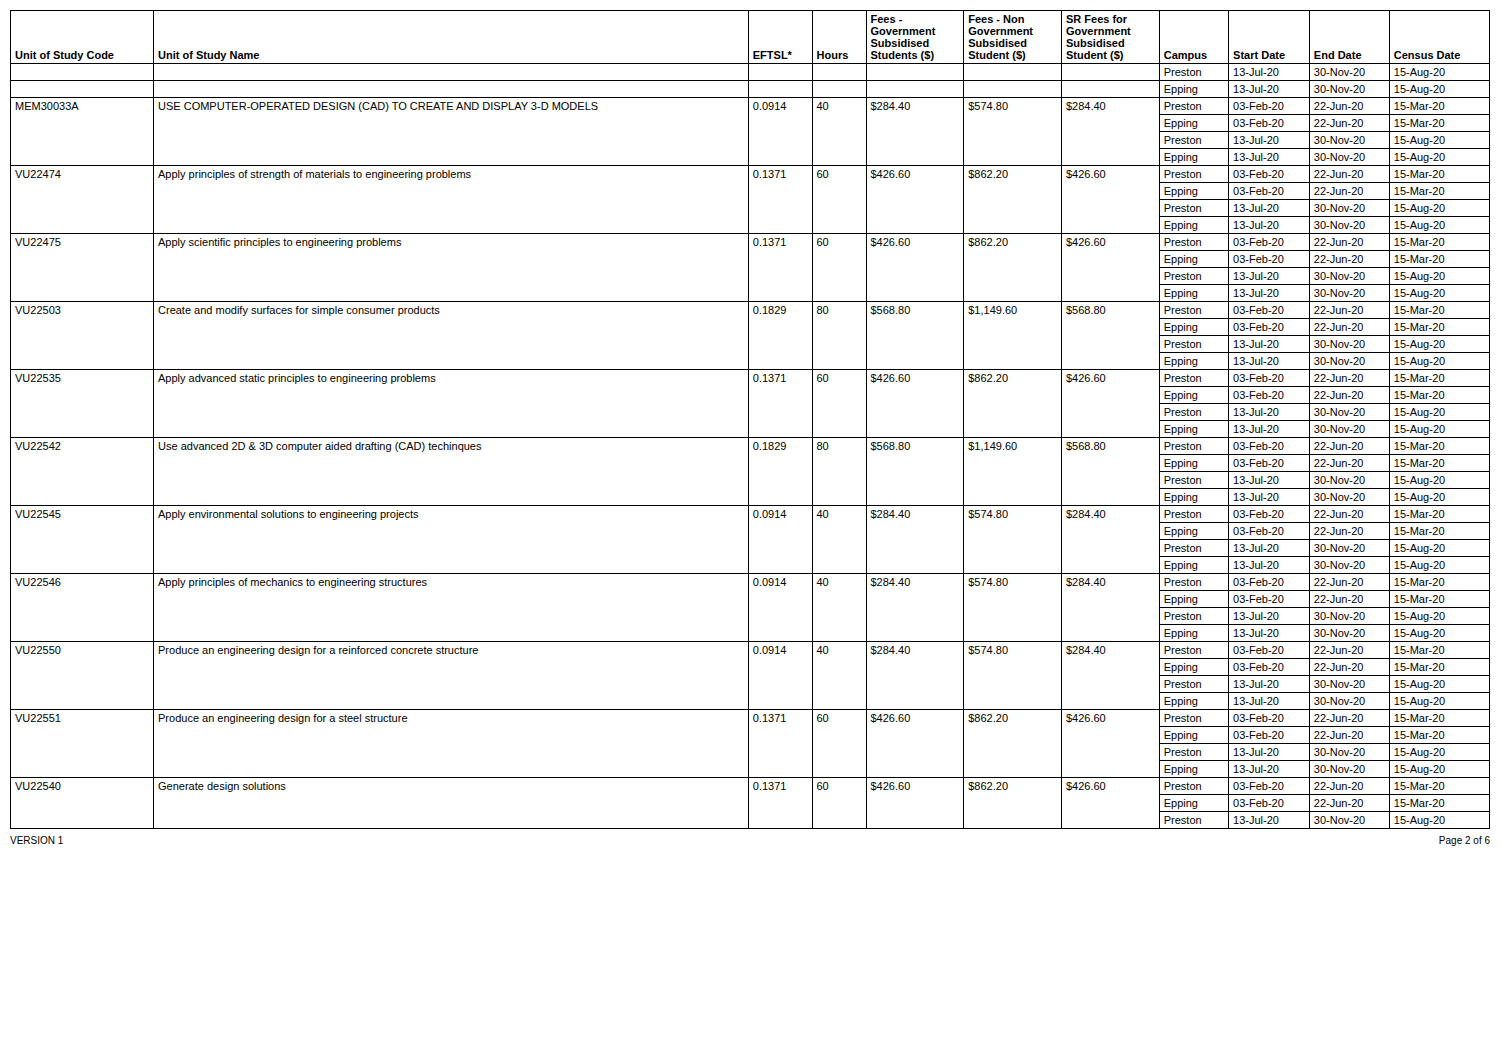| Unit of Study Code | Unit of Study Name | EFTSL* | Hours | Fees - Government Subsidised Students ($) | Fees - Non Government Subsidised Student ($) | SR Fees for Government Subsidised Student ($) | Campus | Start Date | End Date | Census Date |
| --- | --- | --- | --- | --- | --- | --- | --- | --- | --- | --- |
| | | | | | | | Preston | 13-Jul-20 | 30-Nov-20 | 15-Aug-20 |
| | | | | | | | Epping | 13-Jul-20 | 30-Nov-20 | 15-Aug-20 |
| MEM30033A | USE COMPUTER-OPERATED DESIGN (CAD) TO CREATE AND DISPLAY 3-D MODELS | 0.0914 | 40 | $284.40 | $574.80 | $284.40 | Preston | 03-Feb-20 | 22-Jun-20 | 15-Mar-20 |
| Epping | 03-Feb-20 | 22-Jun-20 | 15-Mar-20 |
| Preston | 13-Jul-20 | 30-Nov-20 | 15-Aug-20 |
| Epping | 13-Jul-20 | 30-Nov-20 | 15-Aug-20 |
| VU22474 | Apply principles of strength of materials to engineering problems | 0.1371 | 60 | $426.60 | $862.20 | $426.60 | Preston | 03-Feb-20 | 22-Jun-20 | 15-Mar-20 |
| Epping | 03-Feb-20 | 22-Jun-20 | 15-Mar-20 |
| Preston | 13-Jul-20 | 30-Nov-20 | 15-Aug-20 |
| Epping | 13-Jul-20 | 30-Nov-20 | 15-Aug-20 |
| VU22475 | Apply scientific principles to engineering problems | 0.1371 | 60 | $426.60 | $862.20 | $426.60 | Preston | 03-Feb-20 | 22-Jun-20 | 15-Mar-20 |
| Epping | 03-Feb-20 | 22-Jun-20 | 15-Mar-20 |
| Preston | 13-Jul-20 | 30-Nov-20 | 15-Aug-20 |
| Epping | 13-Jul-20 | 30-Nov-20 | 15-Aug-20 |
| VU22503 | Create and modify surfaces for simple consumer products | 0.1829 | 80 | $568.80 | $1,149.60 | $568.80 | Preston | 03-Feb-20 | 22-Jun-20 | 15-Mar-20 |
| Epping | 03-Feb-20 | 22-Jun-20 | 15-Mar-20 |
| Preston | 13-Jul-20 | 30-Nov-20 | 15-Aug-20 |
| Epping | 13-Jul-20 | 30-Nov-20 | 15-Aug-20 |
| VU22535 | Apply advanced static principles to engineering problems | 0.1371 | 60 | $426.60 | $862.20 | $426.60 | Preston | 03-Feb-20 | 22-Jun-20 | 15-Mar-20 |
| Epping | 03-Feb-20 | 22-Jun-20 | 15-Mar-20 |
| Preston | 13-Jul-20 | 30-Nov-20 | 15-Aug-20 |
| Epping | 13-Jul-20 | 30-Nov-20 | 15-Aug-20 |
| VU22542 | Use advanced 2D & 3D computer aided drafting (CAD) techinques | 0.1829 | 80 | $568.80 | $1,149.60 | $568.80 | Preston | 03-Feb-20 | 22-Jun-20 | 15-Mar-20 |
| Epping | 03-Feb-20 | 22-Jun-20 | 15-Mar-20 |
| Preston | 13-Jul-20 | 30-Nov-20 | 15-Aug-20 |
| Epping | 13-Jul-20 | 30-Nov-20 | 15-Aug-20 |
| VU22545 | Apply environmental solutions to engineering projects | 0.0914 | 40 | $284.40 | $574.80 | $284.40 | Preston | 03-Feb-20 | 22-Jun-20 | 15-Mar-20 |
| Epping | 03-Feb-20 | 22-Jun-20 | 15-Mar-20 |
| Preston | 13-Jul-20 | 30-Nov-20 | 15-Aug-20 |
| Epping | 13-Jul-20 | 30-Nov-20 | 15-Aug-20 |
| VU22546 | Apply principles of mechanics to engineering structures | 0.0914 | 40 | $284.40 | $574.80 | $284.40 | Preston | 03-Feb-20 | 22-Jun-20 | 15-Mar-20 |
| Epping | 03-Feb-20 | 22-Jun-20 | 15-Mar-20 |
| Preston | 13-Jul-20 | 30-Nov-20 | 15-Aug-20 |
| Epping | 13-Jul-20 | 30-Nov-20 | 15-Aug-20 |
| VU22550 | Produce an engineering design for a reinforced concrete structure | 0.0914 | 40 | $284.40 | $574.80 | $284.40 | Preston | 03-Feb-20 | 22-Jun-20 | 15-Mar-20 |
| Epping | 03-Feb-20 | 22-Jun-20 | 15-Mar-20 |
| Preston | 13-Jul-20 | 30-Nov-20 | 15-Aug-20 |
| Epping | 13-Jul-20 | 30-Nov-20 | 15-Aug-20 |
| VU22551 | Produce an engineering design for a steel structure | 0.1371 | 60 | $426.60 | $862.20 | $426.60 | Preston | 03-Feb-20 | 22-Jun-20 | 15-Mar-20 |
| Epping | 03-Feb-20 | 22-Jun-20 | 15-Mar-20 |
| Preston | 13-Jul-20 | 30-Nov-20 | 15-Aug-20 |
| Epping | 13-Jul-20 | 30-Nov-20 | 15-Aug-20 |
| VU22540 | Generate design solutions | 0.1371 | 60 | $426.60 | $862.20 | $426.60 | Preston | 03-Feb-20 | 22-Jun-20 | 15-Mar-20 |
| Epping | 03-Feb-20 | 22-Jun-20 | 15-Mar-20 |
| Preston | 13-Jul-20 | 30-Nov-20 | 15-Aug-20 |
VERSION 1 Page 2 of 6